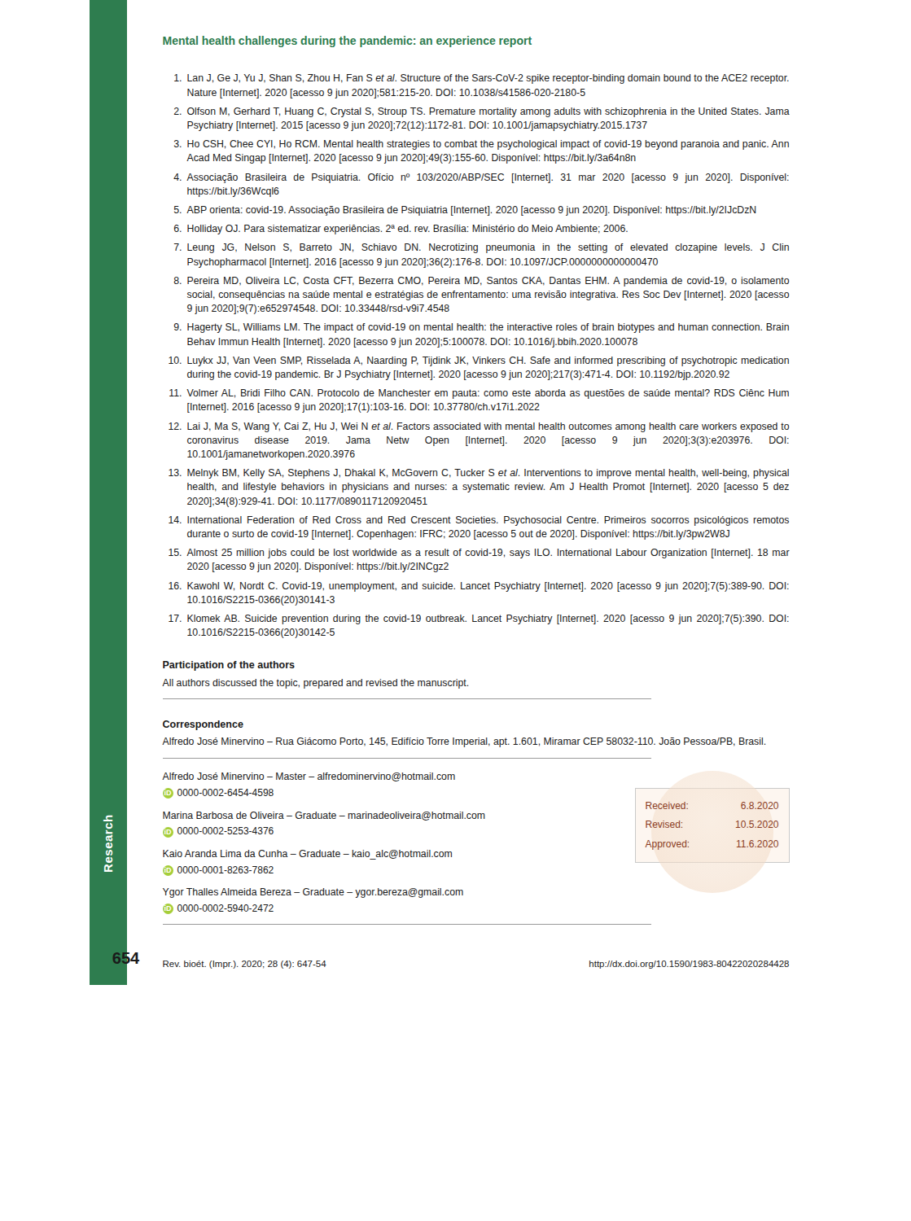Research
Mental health challenges during the pandemic: an experience report
Lan J, Ge J, Yu J, Shan S, Zhou H, Fan S et al. Structure of the Sars-CoV-2 spike receptor-binding domain bound to the ACE2 receptor. Nature [Internet]. 2020 [acesso 9 jun 2020];581:215-20. DOI: 10.1038/s41586-020-2180-5
Olfson M, Gerhard T, Huang C, Crystal S, Stroup TS. Premature mortality among adults with schizophrenia in the United States. Jama Psychiatry [Internet]. 2015 [acesso 9 jun 2020];72(12):1172-81. DOI: 10.1001/jamapsychiatry.2015.1737
Ho CSH, Chee CYI, Ho RCM. Mental health strategies to combat the psychological impact of covid-19 beyond paranoia and panic. Ann Acad Med Singap [Internet]. 2020 [acesso 9 jun 2020];49(3):155-60. Disponível: https://bit.ly/3a64n8n
Associação Brasileira de Psiquiatria. Ofício nº 103/2020/ABP/SEC [Internet]. 31 mar 2020 [acesso 9 jun 2020]. Disponível: https://bit.ly/36Wcql6
ABP orienta: covid-19. Associação Brasileira de Psiquiatria [Internet]. 2020 [acesso 9 jun 2020]. Disponível: https://bit.ly/2IJcDzN
Holliday OJ. Para sistematizar experiências. 2ª ed. rev. Brasília: Ministério do Meio Ambiente; 2006.
Leung JG, Nelson S, Barreto JN, Schiavo DN. Necrotizing pneumonia in the setting of elevated clozapine levels. J Clin Psychopharmacol [Internet]. 2016 [acesso 9 jun 2020];36(2):176-8. DOI: 10.1097/JCP.0000000000000470
Pereira MD, Oliveira LC, Costa CFT, Bezerra CMO, Pereira MD, Santos CKA, Dantas EHM. A pandemia de covid-19, o isolamento social, consequências na saúde mental e estratégias de enfrentamento: uma revisão integrativa. Res Soc Dev [Internet]. 2020 [acesso 9 jun 2020];9(7):e652974548. DOI: 10.33448/rsd-v9i7.4548
Hagerty SL, Williams LM. The impact of covid-19 on mental health: the interactive roles of brain biotypes and human connection. Brain Behav Immun Health [Internet]. 2020 [acesso 9 jun 2020];5:100078. DOI: 10.1016/j.bbih.2020.100078
Luykx JJ, Van Veen SMP, Risselada A, Naarding P, Tijdink JK, Vinkers CH. Safe and informed prescribing of psychotropic medication during the covid-19 pandemic. Br J Psychiatry [Internet]. 2020 [acesso 9 jun 2020];217(3):471-4. DOI: 10.1192/bjp.2020.92
Volmer AL, Bridi Filho CAN. Protocolo de Manchester em pauta: como este aborda as questões de saúde mental? RDS Ciênc Hum [Internet]. 2016 [acesso 9 jun 2020];17(1):103-16. DOI: 10.37780/ch.v17i1.2022
Lai J, Ma S, Wang Y, Cai Z, Hu J, Wei N et al. Factors associated with mental health outcomes among health care workers exposed to coronavirus disease 2019. Jama Netw Open [Internet]. 2020 [acesso 9 jun 2020];3(3):e203976. DOI: 10.1001/jamanetworkopen.2020.3976
Melnyk BM, Kelly SA, Stephens J, Dhakal K, McGovern C, Tucker S et al. Interventions to improve mental health, well-being, physical health, and lifestyle behaviors in physicians and nurses: a systematic review. Am J Health Promot [Internet]. 2020 [acesso 5 dez 2020];34(8):929-41. DOI: 10.1177/0890117120920451
International Federation of Red Cross and Red Crescent Societies. Psychosocial Centre. Primeiros socorros psicológicos remotos durante o surto de covid-19 [Internet]. Copenhagen: IFRC; 2020 [acesso 5 out de 2020]. Disponível: https://bit.ly/3pw2W8J
Almost 25 million jobs could be lost worldwide as a result of covid-19, says ILO. International Labour Organization [Internet]. 18 mar 2020 [acesso 9 jun 2020]. Disponível: https://bit.ly/2INCgz2
Kawohl W, Nordt C. Covid-19, unemployment, and suicide. Lancet Psychiatry [Internet]. 2020 [acesso 9 jun 2020];7(5):389-90. DOI: 10.1016/S2215-0366(20)30141-3
Klomek AB. Suicide prevention during the covid-19 outbreak. Lancet Psychiatry [Internet]. 2020 [acesso 9 jun 2020];7(5):390. DOI: 10.1016/S2215-0366(20)30142-5
Participation of the authors
All authors discussed the topic, prepared and revised the manuscript.
Correspondence
Alfredo José Minervino – Rua Giácomo Porto, 145, Edifício Torre Imperial, apt. 1.601, Miramar CEP 58032-110. João Pessoa/PB, Brasil.
Alfredo José Minervino – Master – alfredominervino@hotmail.com
iD 0000-0002-6454-4598
Marina Barbosa de Oliveira – Graduate – marinadeoliveira@hotmail.com
iD 0000-0002-5253-4376
Kaio Aranda Lima da Cunha – Graduate – kaio_alc@hotmail.com
iD 0000-0001-8263-7862
Ygor Thalles Almeida Bereza – Graduate – ygor.bereza@gmail.com
iD 0000-0002-5940-2472
| Received: | 6.8.2020 |
| Revised: | 10.5.2020 |
| Approved: | 11.6.2020 |
654
Rev. bioét. (Impr.). 2020; 28 (4): 647-54
http://dx.doi.org/10.1590/1983-80422020284428